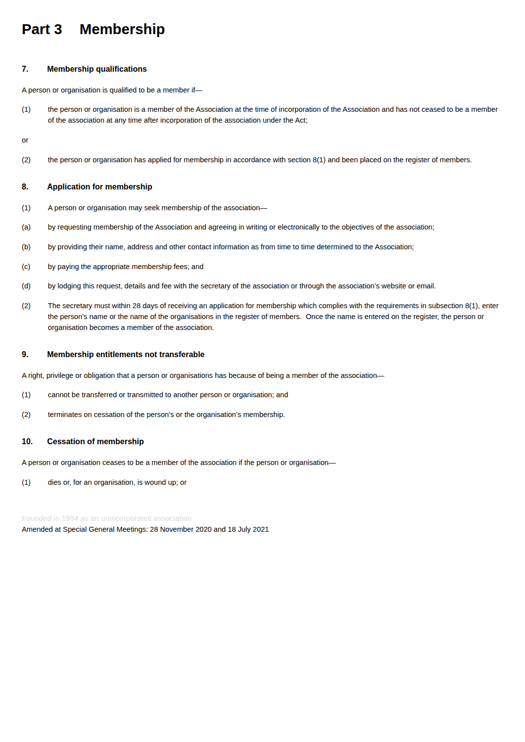Part 3 Membership
7. Membership qualifications
A person or organisation is qualified to be a member if—
(1)
the person or organisation is a member of the Association at the time of incorporation of the Association and has not ceased to be a member of the association at any time after incorporation of the association under the Act;
or
(2)
the person or organisation has applied for membership in accordance with section 8(1) and been placed on the register of members.
8. Application for membership
(1)
A person or organisation may seek membership of the association—
(a)
by requesting membership of the Association and agreeing in writing or electronically to the objectives of the association;
(b)
by providing their name, address and other contact information as from time to time determined to the Association;
(c)
by paying the appropriate membership fees; and
(d)
by lodging this request, details and fee with the secretary of the association or through the association’s website or email.
(2)
The secretary must within 28 days of receiving an application for membership which complies with the requirements in subsection 8(1), enter the person’s name or the name of the organisations in the register of members. Once the name is entered on the register, the person or organisation becomes a member of the association.
9. Membership entitlements not transferable
A right, privilege or obligation that a person or organisations has because of being a member of the association—
(1)
cannot be transferred or transmitted to another person or organisation; and
(2)
terminates on cessation of the person’s or the organisation’s membership.
10. Cessation of membership
A person or organisation ceases to be a member of the association if the person or organisation—
(1)
dies or, for an organisation, is wound up; or
Founded in 1994 as an unincorporated association
Amended at Special General Meetings: 28 November 2020 and 18 July 2021